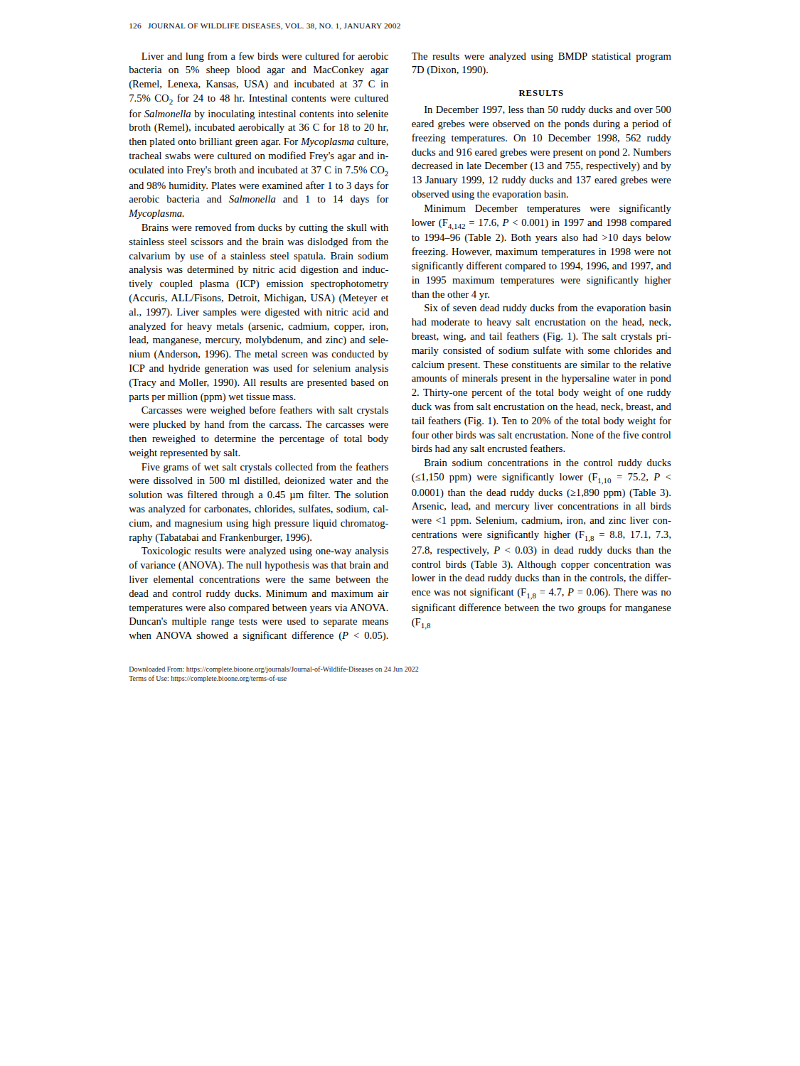126 Journal of Wildlife Diseases, Vol. 38, No. 1, January 2002
Liver and lung from a few birds were cultured for aerobic bacteria on 5% sheep blood agar and MacConkey agar (Remel, Lenexa, Kansas, USA) and incubated at 37 C in 7.5% CO2 for 24 to 48 hr. Intestinal contents were cultured for Salmonella by inoculating intestinal contents into selenite broth (Remel), incubated aerobically at 36 C for 18 to 20 hr, then plated onto brilliant green agar. For Mycoplasma culture, tracheal swabs were cultured on modified Frey's agar and inoculated into Frey's broth and incubated at 37 C in 7.5% CO2 and 98% humidity. Plates were examined after 1 to 3 days for aerobic bacteria and Salmonella and 1 to 14 days for Mycoplasma.
Brains were removed from ducks by cutting the skull with stainless steel scissors and the brain was dislodged from the calvarium by use of a stainless steel spatula. Brain sodium analysis was determined by nitric acid digestion and inductively coupled plasma (ICP) emission spectrophotometry (Accuris, ALL/Fisons, Detroit, Michigan, USA) (Meteyer et al., 1997). Liver samples were digested with nitric acid and analyzed for heavy metals (arsenic, cadmium, copper, iron, lead, manganese, mercury, molybdenum, and zinc) and selenium (Anderson, 1996). The metal screen was conducted by ICP and hydride generation was used for selenium analysis (Tracy and Moller, 1990). All results are presented based on parts per million (ppm) wet tissue mass.
Carcasses were weighed before feathers with salt crystals were plucked by hand from the carcass. The carcasses were then reweighed to determine the percentage of total body weight represented by salt.
Five grams of wet salt crystals collected from the feathers were dissolved in 500 ml distilled, deionized water and the solution was filtered through a 0.45 µm filter. The solution was analyzed for carbonates, chlorides, sulfates, sodium, calcium, and magnesium using high pressure liquid chromatography (Tabatabai and Frankenburger, 1996).
Toxicologic results were analyzed using one-way analysis of variance (ANOVA). The null hypothesis was that brain and liver elemental concentrations were the same between the dead and control ruddy ducks. Minimum and maximum air temperatures were also compared between years via ANOVA. Duncan's multiple range tests were used to separate means when ANOVA showed a significant difference (P < 0.05). The results were analyzed using BMDP statistical program 7D (Dixon, 1990).
Results
In December 1997, less than 50 ruddy ducks and over 500 eared grebes were observed on the ponds during a period of freezing temperatures. On 10 December 1998, 562 ruddy ducks and 916 eared grebes were present on pond 2. Numbers decreased in late December (13 and 755, respectively) and by 13 January 1999, 12 ruddy ducks and 137 eared grebes were observed using the evaporation basin.
Minimum December temperatures were significantly lower (F4,142 = 17.6, P < 0.001) in 1997 and 1998 compared to 1994–96 (Table 2). Both years also had >10 days below freezing. However, maximum temperatures in 1998 were not significantly different compared to 1994, 1996, and 1997, and in 1995 maximum temperatures were significantly higher than the other 4 yr.
Six of seven dead ruddy ducks from the evaporation basin had moderate to heavy salt encrustation on the head, neck, breast, wing, and tail feathers (Fig. 1). The salt crystals primarily consisted of sodium sulfate with some chlorides and calcium present. These constituents are similar to the relative amounts of minerals present in the hypersaline water in pond 2. Thirty-one percent of the total body weight of one ruddy duck was from salt encrustation on the head, neck, breast, and tail feathers (Fig. 1). Ten to 20% of the total body weight for four other birds was salt encrustation. None of the five control birds had any salt encrusted feathers.
Brain sodium concentrations in the control ruddy ducks (≤1,150 ppm) were significantly lower (F1,10 = 75.2, P < 0.0001) than the dead ruddy ducks (≥1,890 ppm) (Table 3). Arsenic, lead, and mercury liver concentrations in all birds were <1 ppm. Selenium, cadmium, iron, and zinc liver concentrations were significantly higher (F1,8 = 8.8, 17.1, 7.3, 27.8, respectively, P < 0.03) in dead ruddy ducks than the control birds (Table 3). Although copper concentration was lower in the dead ruddy ducks than in the controls, the difference was not significant (F1,8 = 4.7, P = 0.06). There was no significant difference between the two groups for manganese (F1,8
Downloaded From: https://complete.bioone.org/journals/Journal-of-Wildlife-Diseases on 24 Jun 2022
Terms of Use: https://complete.bioone.org/terms-of-use